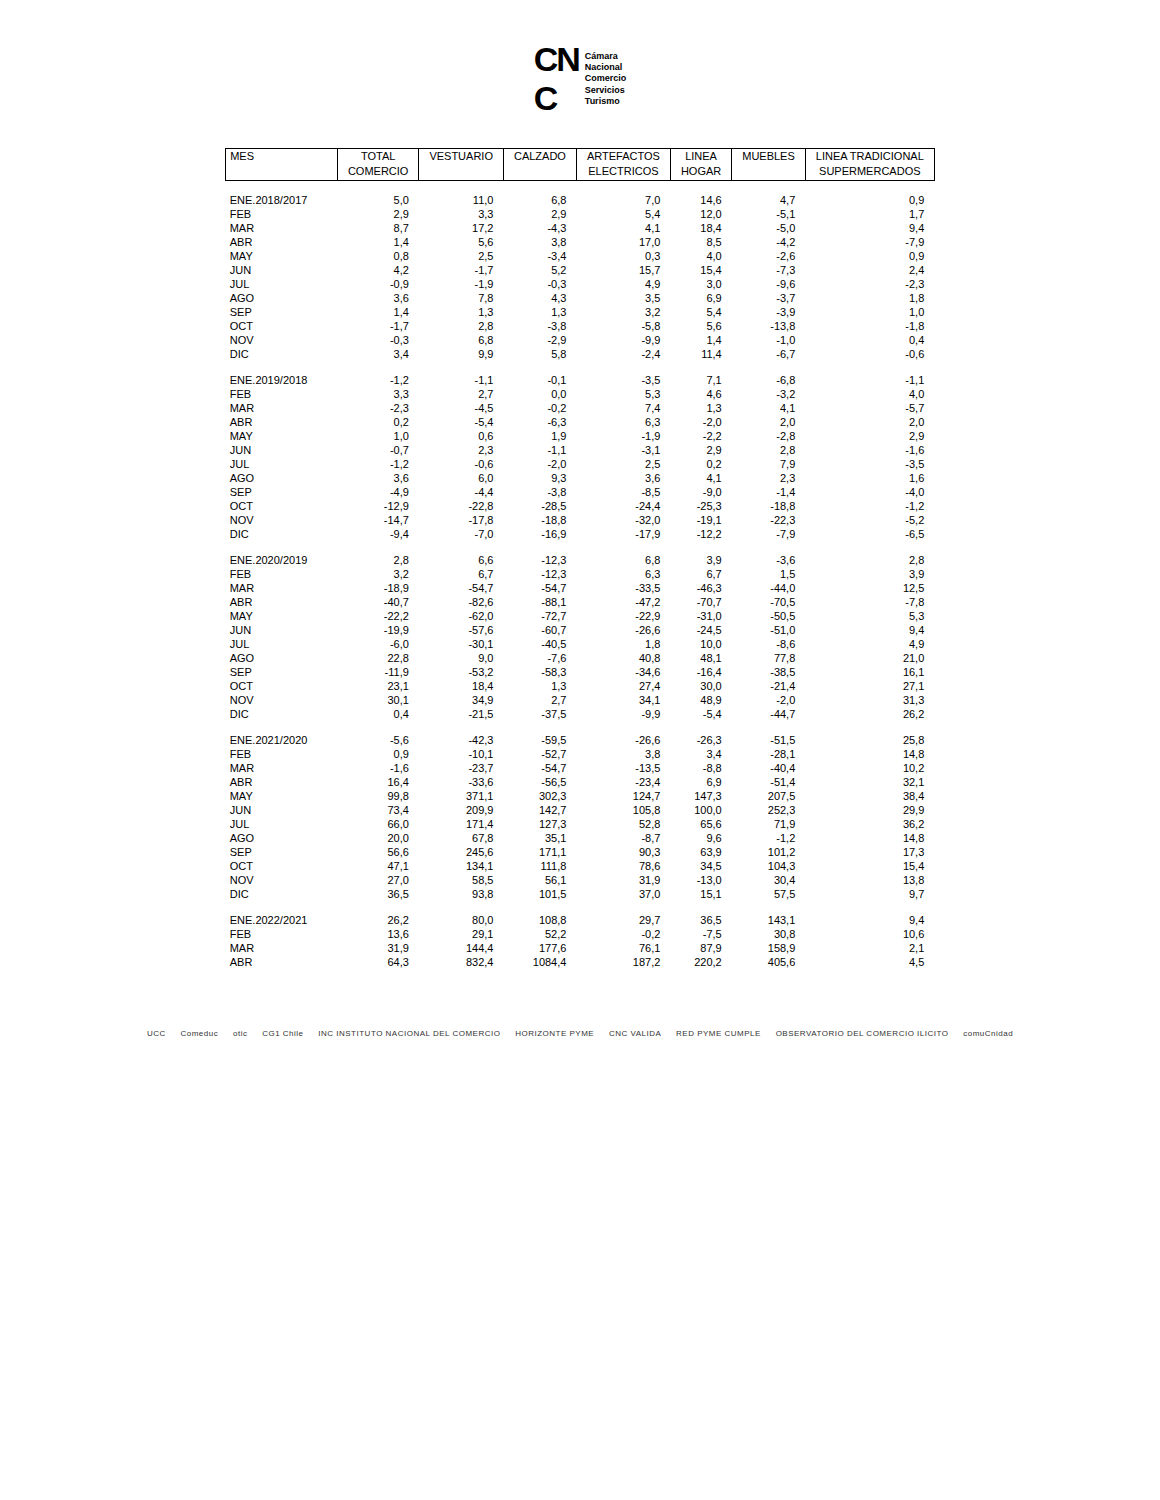CN
C Cámara
Nacional
Comercio
Servicios
Turismo
| MES | TOTAL | VESTUARIO | CALZADO | ARTEFACTOS | LINEA | MUEBLES | LINEA TRADICIONAL |
| --- | --- | --- | --- | --- | --- | --- | --- |
| | COMERCIO | | | ELECTRICOS | HOGAR | | SUPERMERCADOS |
| ENE.2018/2017 | 5,0 | 11,0 | 6,8 | 7,0 | 14,6 | 4,7 | 0,9 |
| FEB | 2,9 | 3,3 | 2,9 | 5,4 | 12,0 | -5,1 | 1,7 |
| MAR | 8,7 | 17,2 | -4,3 | 4,1 | 18,4 | -5,0 | 9,4 |
| ABR | 1,4 | 5,6 | 3,8 | 17,0 | 8,5 | -4,2 | -7,9 |
| MAY | 0,8 | 2,5 | -3,4 | 0,3 | 4,0 | -2,6 | 0,9 |
| JUN | 4,2 | -1,7 | 5,2 | 15,7 | 15,4 | -7,3 | 2,4 |
| JUL | -0,9 | -1,9 | -0,3 | 4,9 | 3,0 | -9,6 | -2,3 |
| AGO | 3,6 | 7,8 | 4,3 | 3,5 | 6,9 | -3,7 | 1,8 |
| SEP | 1,4 | 1,3 | 1,3 | 3,2 | 5,4 | -3,9 | 1,0 |
| OCT | -1,7 | 2,8 | -3,8 | -5,8 | 5,6 | -13,8 | -1,8 |
| NOV | -0,3 | 6,8 | -2,9 | -9,9 | 1,4 | -1,0 | 0,4 |
| DIC | 3,4 | 9,9 | 5,8 | -2,4 | 11,4 | -6,7 | -0,6 |
| ENE.2019/2018 | -1,2 | -1,1 | -0,1 | -3,5 | 7,1 | -6,8 | -1,1 |
| FEB | 3,3 | 2,7 | 0,0 | 5,3 | 4,6 | -3,2 | 4,0 |
| MAR | -2,3 | -4,5 | -0,2 | 7,4 | 1,3 | 4,1 | -5,7 |
| ABR | 0,2 | -5,4 | -6,3 | 6,3 | -2,0 | 2,0 | 2,0 |
| MAY | 1,0 | 0,6 | 1,9 | -1,9 | -2,2 | -2,8 | 2,9 |
| JUN | -0,7 | 2,3 | -1,1 | -3,1 | 2,9 | 2,8 | -1,6 |
| JUL | -1,2 | -0,6 | -2,0 | 2,5 | 0,2 | 7,9 | -3,5 |
| AGO | 3,6 | 6,0 | 9,3 | 3,6 | 4,1 | 2,3 | 1,6 |
| SEP | -4,9 | -4,4 | -3,8 | -8,5 | -9,0 | -1,4 | -4,0 |
| OCT | -12,9 | -22,8 | -28,5 | -24,4 | -25,3 | -18,8 | -1,2 |
| NOV | -14,7 | -17,8 | -18,8 | -32,0 | -19,1 | -22,3 | -5,2 |
| DIC | -9,4 | -7,0 | -16,9 | -17,9 | -12,2 | -7,9 | -6,5 |
| ENE.2020/2019 | 2,8 | 6,6 | -12,3 | 6,8 | 3,9 | -3,6 | 2,8 |
| FEB | 3,2 | 6,7 | -12,3 | 6,3 | 6,7 | 1,5 | 3,9 |
| MAR | -18,9 | -54,7 | -54,7 | -33,5 | -46,3 | -44,0 | 12,5 |
| ABR | -40,7 | -82,6 | -88,1 | -47,2 | -70,7 | -70,5 | -7,8 |
| MAY | -22,2 | -62,0 | -72,7 | -22,9 | -31,0 | -50,5 | 5,3 |
| JUN | -19,9 | -57,6 | -60,7 | -26,6 | -24,5 | -51,0 | 9,4 |
| JUL | -6,0 | -30,1 | -40,5 | 1,8 | 10,0 | -8,6 | 4,9 |
| AGO | 22,8 | 9,0 | -7,6 | 40,8 | 48,1 | 77,8 | 21,0 |
| SEP | -11,9 | -53,2 | -58,3 | -34,6 | -16,4 | -38,5 | 16,1 |
| OCT | 23,1 | 18,4 | 1,3 | 27,4 | 30,0 | -21,4 | 27,1 |
| NOV | 30,1 | 34,9 | 2,7 | 34,1 | 48,9 | -2,0 | 31,3 |
| DIC | 0,4 | -21,5 | -37,5 | -9,9 | -5,4 | -44,7 | 26,2 |
| ENE.2021/2020 | -5,6 | -42,3 | -59,5 | -26,6 | -26,3 | -51,5 | 25,8 |
| FEB | 0,9 | -10,1 | -52,7 | 3,8 | 3,4 | -28,1 | 14,8 |
| MAR | -1,6 | -23,7 | -54,7 | -13,5 | -8,8 | -40,4 | 10,2 |
| ABR | 16,4 | -33,6 | -56,5 | -23,4 | 6,9 | -51,4 | 32,1 |
| MAY | 99,8 | 371,1 | 302,3 | 124,7 | 147,3 | 207,5 | 38,4 |
| JUN | 73,4 | 209,9 | 142,7 | 105,8 | 100,0 | 252,3 | 29,9 |
| JUL | 66,0 | 171,4 | 127,3 | 52,8 | 65,6 | 71,9 | 36,2 |
| AGO | 20,0 | 67,8 | 35,1 | -8,7 | 9,6 | -1,2 | 14,8 |
| SEP | 56,6 | 245,6 | 171,1 | 90,3 | 63,9 | 101,2 | 17,3 |
| OCT | 47,1 | 134,1 | 111,8 | 78,6 | 34,5 | 104,3 | 15,4 |
| NOV | 27,0 | 58,5 | 56,1 | 31,9 | -13,0 | 30,4 | 13,8 |
| DIC | 36,5 | 93,8 | 101,5 | 37,0 | 15,1 | 57,5 | 9,7 |
| ENE.2022/2021 | 26,2 | 80,0 | 108,8 | 29,7 | 36,5 | 143,1 | 9,4 |
| FEB | 13,6 | 29,1 | 52,2 | -0,2 | -7,5 | 30,8 | 10,6 |
| MAR | 31,9 | 144,4 | 177,6 | 76,1 | 87,9 | 158,9 | 2,1 |
| ABR | 64,3 | 832,4 | 1084,4 | 187,2 | 220,2 | 405,6 | 4,5 |
UCC Comeduc otic CG1 Chile INC INSTITUTO NACIONAL DEL COMERCIO HORIZONTE PYME CNC VALIDA RED PYME CUMPLE OBSERVATORIO DEL COMERCIO ILICITO comuCnidad